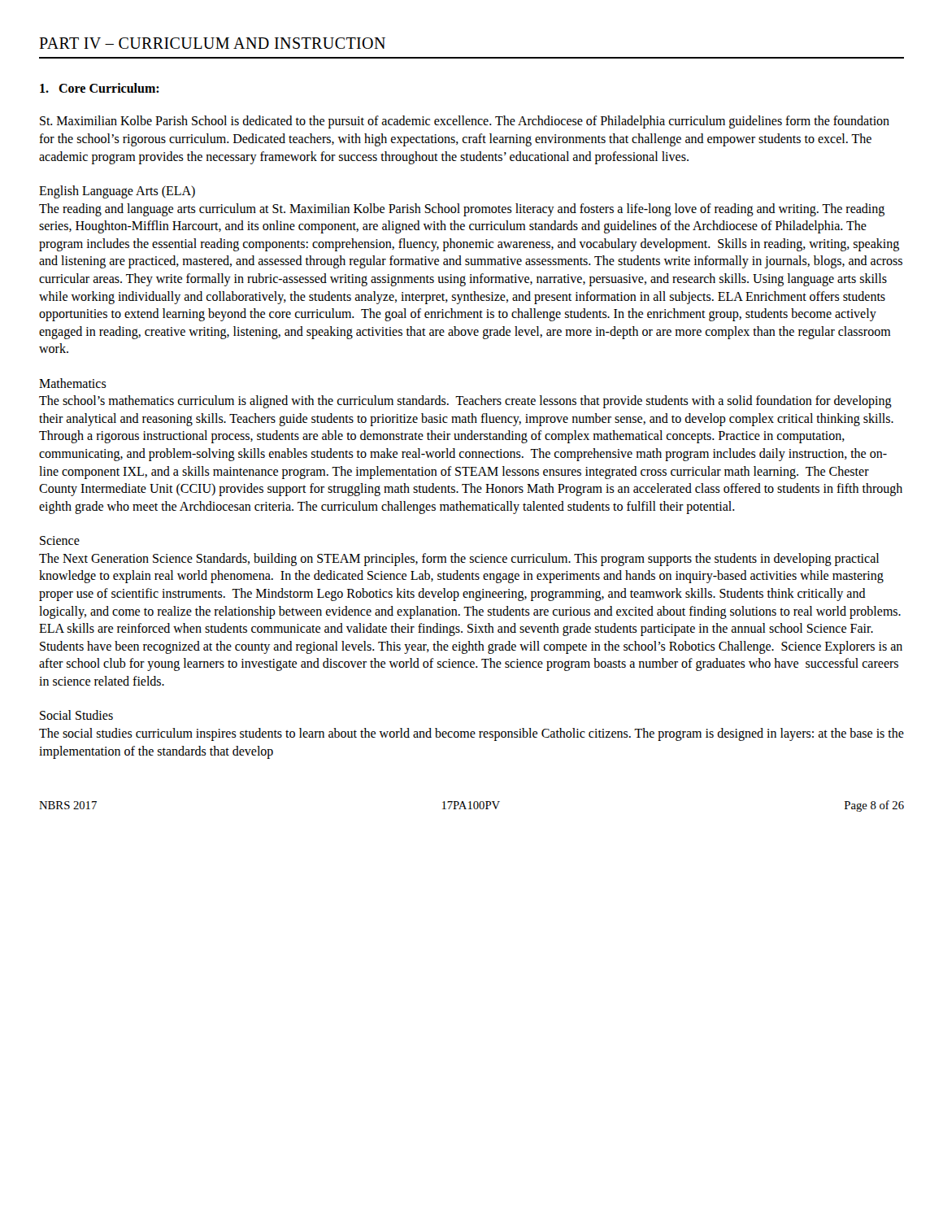PART IV – CURRICULUM AND INSTRUCTION
1. Core Curriculum:
St. Maximilian Kolbe Parish School is dedicated to the pursuit of academic excellence. The Archdiocese of Philadelphia curriculum guidelines form the foundation for the school’s rigorous curriculum. Dedicated teachers, with high expectations, craft learning environments that challenge and empower students to excel. The academic program provides the necessary framework for success throughout the students’ educational and professional lives.
English Language Arts (ELA)
The reading and language arts curriculum at St. Maximilian Kolbe Parish School promotes literacy and fosters a life-long love of reading and writing. The reading series, Houghton-Mifflin Harcourt, and its online component, are aligned with the curriculum standards and guidelines of the Archdiocese of Philadelphia. The program includes the essential reading components: comprehension, fluency, phonemic awareness, and vocabulary development. Skills in reading, writing, speaking and listening are practiced, mastered, and assessed through regular formative and summative assessments. The students write informally in journals, blogs, and across curricular areas. They write formally in rubric-assessed writing assignments using informative, narrative, persuasive, and research skills. Using language arts skills while working individually and collaboratively, the students analyze, interpret, synthesize, and present information in all subjects. ELA Enrichment offers students opportunities to extend learning beyond the core curriculum. The goal of enrichment is to challenge students. In the enrichment group, students become actively engaged in reading, creative writing, listening, and speaking activities that are above grade level, are more in-depth or are more complex than the regular classroom work.
Mathematics
The school’s mathematics curriculum is aligned with the curriculum standards. Teachers create lessons that provide students with a solid foundation for developing their analytical and reasoning skills. Teachers guide students to prioritize basic math fluency, improve number sense, and to develop complex critical thinking skills. Through a rigorous instructional process, students are able to demonstrate their understanding of complex mathematical concepts. Practice in computation, communicating, and problem-solving skills enables students to make real-world connections. The comprehensive math program includes daily instruction, the on-line component IXL, and a skills maintenance program. The implementation of STEAM lessons ensures integrated cross curricular math learning. The Chester County Intermediate Unit (CCIU) provides support for struggling math students. The Honors Math Program is an accelerated class offered to students in fifth through eighth grade who meet the Archdiocesan criteria. The curriculum challenges mathematically talented students to fulfill their potential.
Science
The Next Generation Science Standards, building on STEAM principles, form the science curriculum. This program supports the students in developing practical knowledge to explain real world phenomena. In the dedicated Science Lab, students engage in experiments and hands on inquiry-based activities while mastering proper use of scientific instruments. The Mindstorm Lego Robotics kits develop engineering, programming, and teamwork skills. Students think critically and logically, and come to realize the relationship between evidence and explanation. The students are curious and excited about finding solutions to real world problems. ELA skills are reinforced when students communicate and validate their findings. Sixth and seventh grade students participate in the annual school Science Fair. Students have been recognized at the county and regional levels. This year, the eighth grade will compete in the school’s Robotics Challenge. Science Explorers is an after school club for young learners to investigate and discover the world of science. The science program boasts a number of graduates who have successful careers in science related fields.
Social Studies
The social studies curriculum inspires students to learn about the world and become responsible Catholic citizens. The program is designed in layers: at the base is the implementation of the standards that develop
NBRS 2017 17PA100PV Page 8 of 26